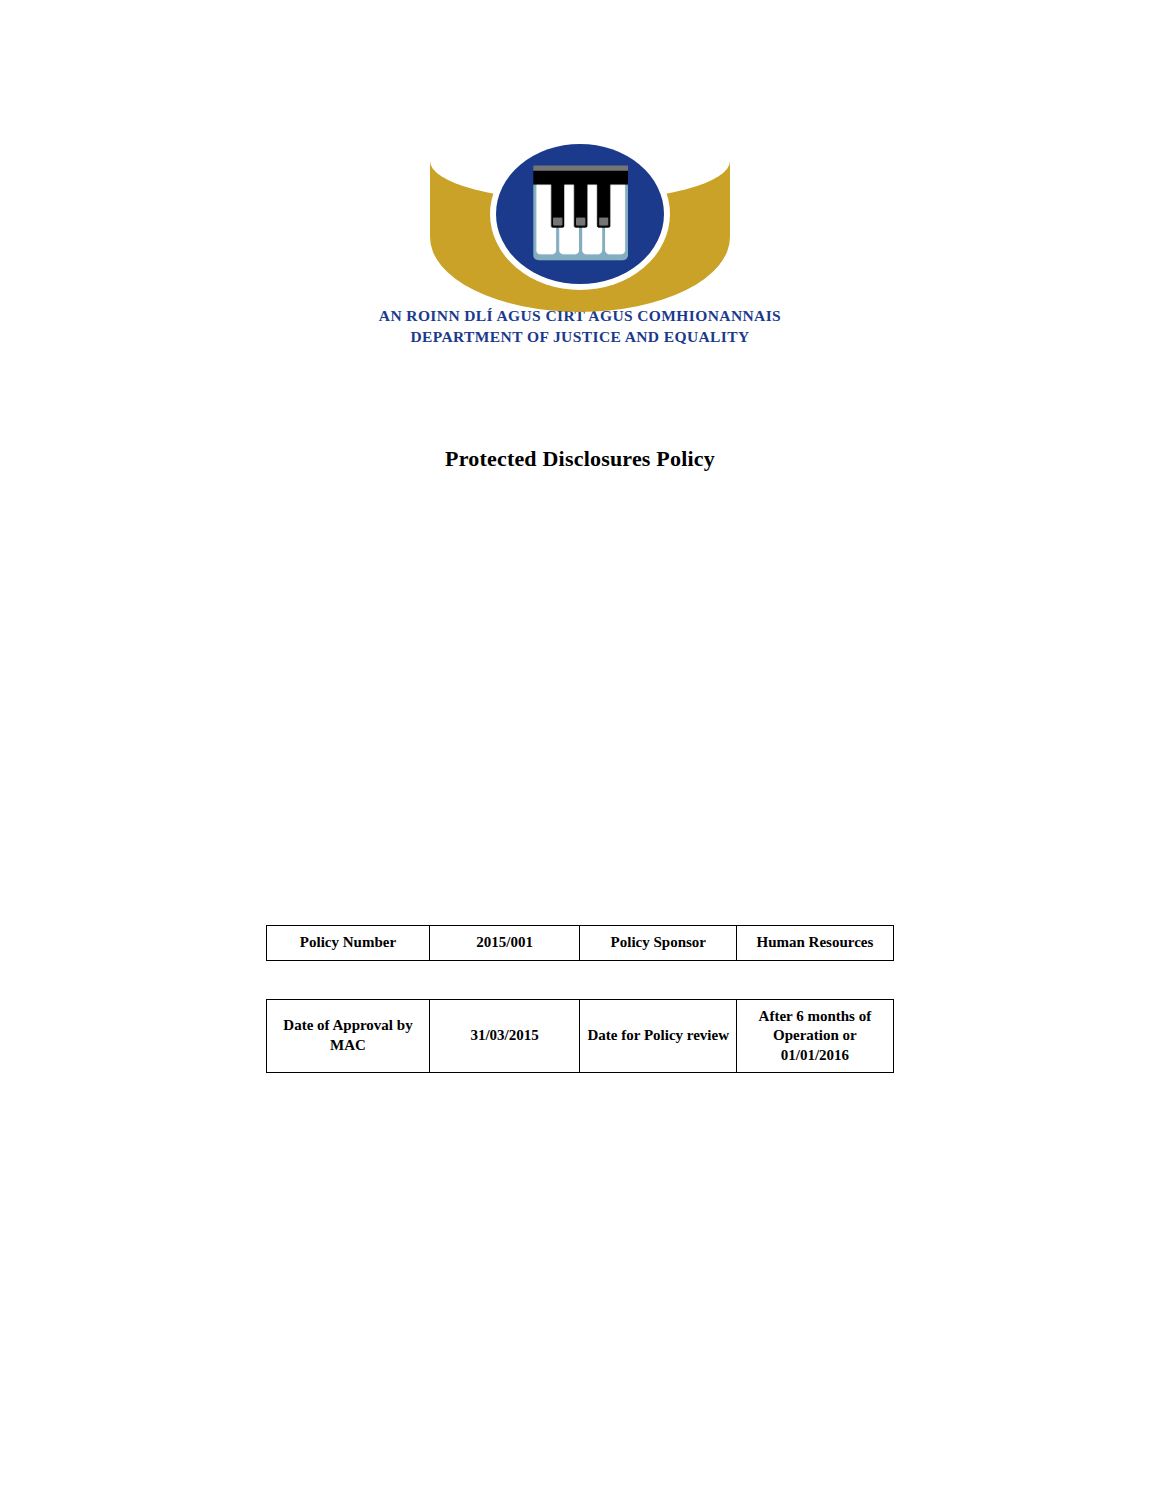🎹
AN ROINN DLÍ AGUS CIRT AGUS COMHIONANNAIS DEPARTMENT OF JUSTICE AND EQUALITY
Protected Disclosures Policy
| Policy Number | 2015/001 | Policy Sponsor | Human Resources |
| Date of Approval by MAC | 31/03/2015 | Date for Policy review | After 6 months of Operation or 01/01/2016 |